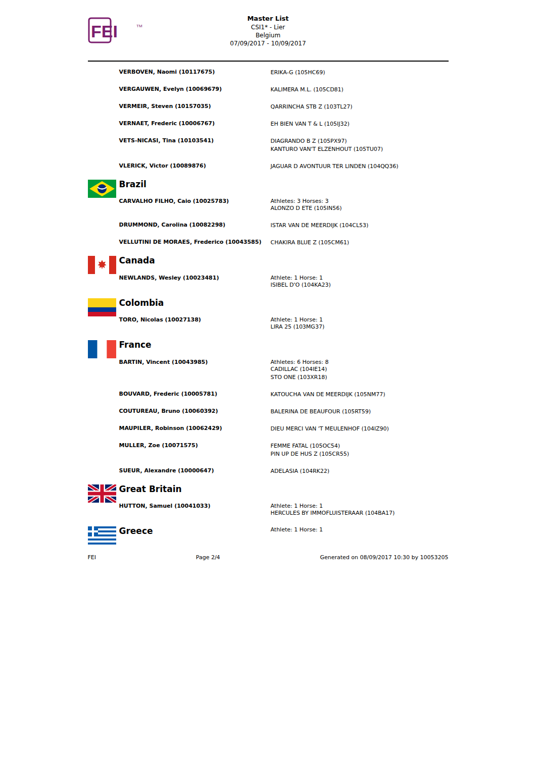FEI TM
Master List
CSI1* - Lier
Belgium
07/09/2017 - 10/09/2017
| | VERBOVEN, Naomi (10117675) | ERIKA-G (105HC69) |
| | VERGAUWEN, Evelyn (10069679) | KALIMERA M.L. (105CD81) |
| | VERMEIR, Steven (10157035) | QARRINCHA STB Z (103TL27) |
| | VERNAET, Frederic (10006767) | EH BIEN VAN T & L (105IJ32) |
| | VETS-NICASI, Tina (10103541) | DIAGRANDO B Z (105PX97) KANTURO VAN'T ELZENHOUT (105TU07) |
| | VLERICK, Victor (10089876) | JAGUAR D AVONTUUR TER LINDEN (104QQ36) |
| | Brazil | |
| CARVALHO FILHO, Caio (10025783) | Athletes: 3 Horses: 3 ALONZO D ETE (105IN56) |
| DRUMMOND, Carolina (10082298) | ISTAR VAN DE MEERDIJK (104CL53) |
| VELLUTINI DE MORAES, Frederico (10043585) | CHAKIRA BLUE Z (105CM61) |
| | Canada | |
| NEWLANDS, Wesley (10023481) | Athlete: 1 Horse: 1 ISIBEL D'O (104KA23) |
| | Colombia | |
| TORO, Nicolas (10027138) | Athlete: 1 Horse: 1 LIRA 25 (103MG37) |
| | France | |
| BARTIN, Vincent (10043985) | Athletes: 6 Horses: 8 CADILLAC (104IE14) STO ONE (103XR18) |
| BOUVARD, Frederic (10005781) | KATOUCHA VAN DE MEERDIJK (105NM77) |
| COUTUREAU, Bruno (10060392) | BALERINA DE BEAUFOUR (105RT59) |
| MAUPILER, Robinson (10062429) | DIEU MERCI VAN 'T MEULENHOF (104IZ90) |
| MULLER, Zoe (10071575) | FEMME FATAL (105OC54) PIN UP DE HUS Z (105CR55) |
| SUEUR, Alexandre (10000647) | ADELASIA (104RK22) |
| | Great Britain | |
| HUTTON, Samuel (10041033) | Athlete: 1 Horse: 1 HERCULES BY IMMOFLUISTERAAR (104BA17) |
| | Greece | Athlete: 1 Horse: 1 |
FEI Generated on 08/09/2017 10:30 by 10053205
Page 2/4